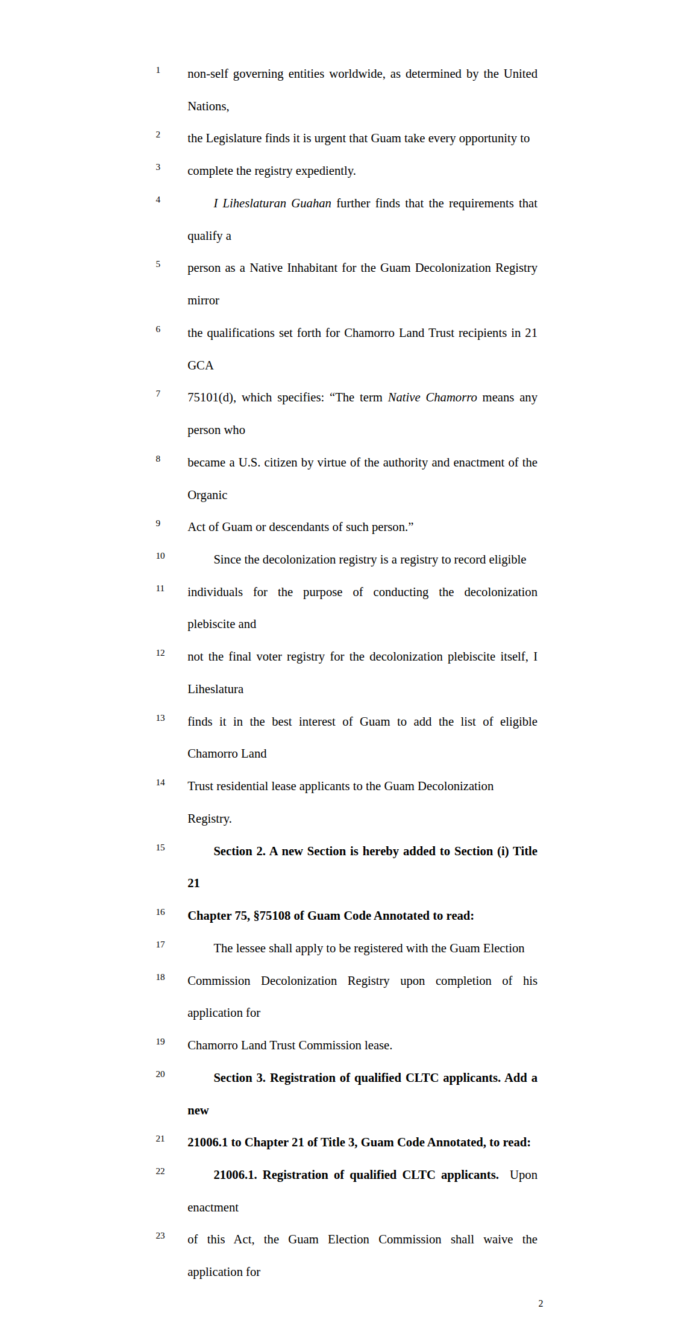1
non-self governing entities worldwide, as determined by the United Nations,
2
the Legislature finds it is urgent that Guam take every opportunity to
3
complete the registry expediently.
4
I Liheslaturan Guahan further finds that the requirements that qualify a
5
person as a Native Inhabitant for the Guam Decolonization Registry mirror
6
the qualifications set forth for Chamorro Land Trust recipients in 21 GCA
7
75101(d), which specifies: “The term Native Chamorro means any person who
8
became a U.S. citizen by virtue of the authority and enactment of the Organic
9
Act of Guam or descendants of such person.”
10
Since the decolonization registry is a registry to record eligible
11
individuals for the purpose of conducting the decolonization plebiscite and
12
not the final voter registry for the decolonization plebiscite itself, I Liheslatura
13
finds it in the best interest of Guam to add the list of eligible Chamorro Land
14
Trust residential lease applicants to the Guam Decolonization Registry.
15
Section 2. A new Section is hereby added to Section (i) Title 21
16
Chapter 75, §75108 of Guam Code Annotated to read:
17
The lessee shall apply to be registered with the Guam Election
18
Commission Decolonization Registry upon completion of his application for
19
Chamorro Land Trust Commission lease.
20
Section 3. Registration of qualified CLTC applicants. Add a new
21
21006.1 to Chapter 21 of Title 3, Guam Code Annotated, to read:
22
21006.1. Registration of qualified CLTC applicants. Upon enactment
23
of this Act, the Guam Election Commission shall waive the application for
2